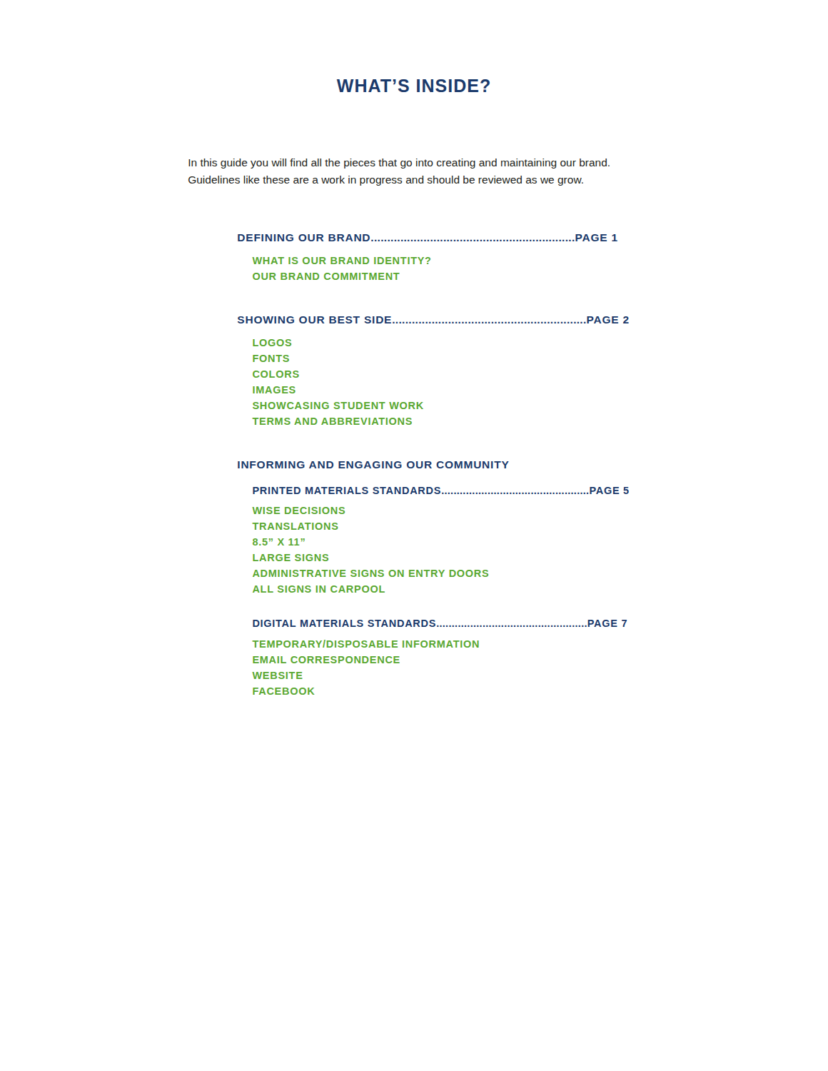WHAT’S INSIDE?
In this guide you will find all the pieces that go into creating and maintaining our brand. Guidelines like these are a work in progress and should be reviewed as we grow.
DEFINING OUR BRAND.............................................................. PAGE 1
WHAT IS OUR BRAND IDENTITY?
OUR BRAND COMMITMENT
SHOWING OUR BEST SIDE........................................................... PAGE 2
LOGOS
FONTS
COLORS
IMAGES
SHOWCASING STUDENT WORK
TERMS AND ABBREVIATIONS
INFORMING AND ENGAGING OUR COMMUNITY
PRINTED MATERIALS STANDARDS................................................ PAGE 5
WISE DECISIONS
TRANSLATIONS
8.5” X 11”
LARGE SIGNS
ADMINISTRATIVE SIGNS ON ENTRY DOORS
ALL SIGNS IN CARPOOL
DIGITAL MATERIALS STANDARDS................................................. PAGE 7
TEMPORARY/DISPOSABLE INFORMATION
EMAIL CORRESPONDENCE
WEBSITE
FACEBOOK